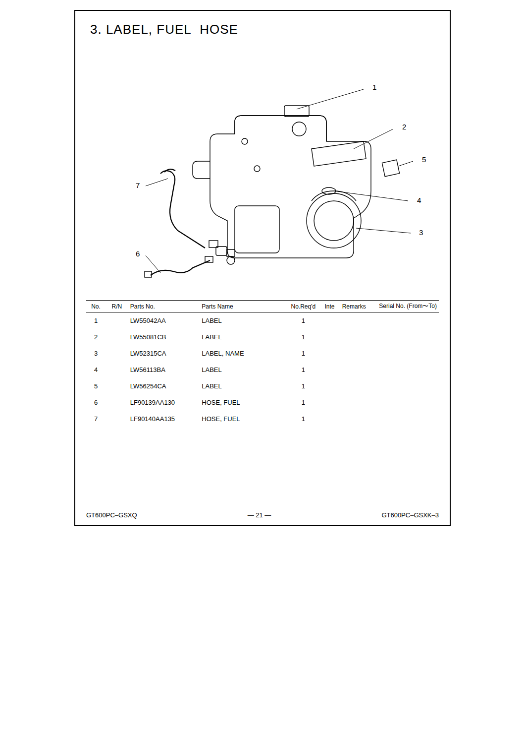3. LABEL, FUEL HOSE
1 2 5 4 3 7 6
| No. | R/N | Parts No. | Parts Name | No.Req'd | Inte | Remarks | Serial No. (From〜To) |
| --- | --- | --- | --- | --- | --- | --- | --- |
| 1 | | LW55042AA | LABEL | 1 | | | |
| 2 | | LW55081CB | LABEL | 1 | | | |
| 3 | | LW52315CA | LABEL, NAME | 1 | | | |
| 4 | | LW56113BA | LABEL | 1 | | | |
| 5 | | LW56254CA | LABEL | 1 | | | |
| 6 | | LF90139AA130 | HOSE, FUEL | 1 | | | |
| 7 | | LF90140AA135 | HOSE, FUEL | 1 | | | |
GT600PC–GSXQ — 21 — GT600PC–GSXK–3